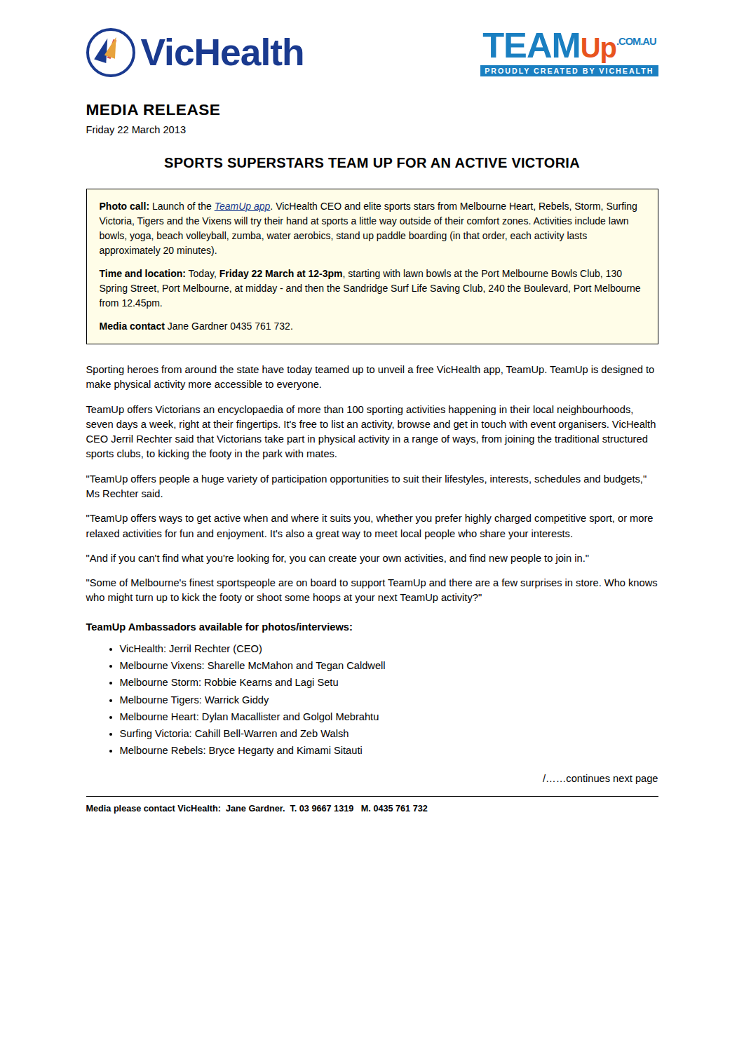VicHealth
TEAMUp.COM.AU
PROUDLY CREATED BY VICHEALTH
MEDIA RELEASE
Friday 22 March 2013
SPORTS SUPERSTARS TEAM UP FOR AN ACTIVE VICTORIA
Photo call: Launch of the TeamUp app. VicHealth CEO and elite sports stars from Melbourne Heart, Rebels, Storm, Surfing Victoria, Tigers and the Vixens will try their hand at sports a little way outside of their comfort zones. Activities include lawn bowls, yoga, beach volleyball, zumba, water aerobics, stand up paddle boarding (in that order, each activity lasts approximately 20 minutes).
Time and location: Today, Friday 22 March at 12-3pm, starting with lawn bowls at the Port Melbourne Bowls Club, 130 Spring Street, Port Melbourne, at midday - and then the Sandridge Surf Life Saving Club, 240 the Boulevard, Port Melbourne from 12.45pm.
Media contact Jane Gardner 0435 761 732.
Sporting heroes from around the state have today teamed up to unveil a free VicHealth app, TeamUp. TeamUp is designed to make physical activity more accessible to everyone.
TeamUp offers Victorians an encyclopaedia of more than 100 sporting activities happening in their local neighbourhoods, seven days a week, right at their fingertips. It's free to list an activity, browse and get in touch with event organisers. VicHealth CEO Jerril Rechter said that Victorians take part in physical activity in a range of ways, from joining the traditional structured sports clubs, to kicking the footy in the park with mates.
"TeamUp offers people a huge variety of participation opportunities to suit their lifestyles, interests, schedules and budgets," Ms Rechter said.
"TeamUp offers ways to get active when and where it suits you, whether you prefer highly charged competitive sport, or more relaxed activities for fun and enjoyment. It's also a great way to meet local people who share your interests.
"And if you can't find what you're looking for, you can create your own activities, and find new people to join in."
"Some of Melbourne's finest sportspeople are on board to support TeamUp and there are a few surprises in store. Who knows who might turn up to kick the footy or shoot some hoops at your next TeamUp activity?"
TeamUp Ambassadors available for photos/interviews:
VicHealth: Jerril Rechter (CEO)
Melbourne Vixens: Sharelle McMahon and Tegan Caldwell
Melbourne Storm: Robbie Kearns and Lagi Setu
Melbourne Tigers: Warrick Giddy
Melbourne Heart: Dylan Macallister and Golgol Mebrahtu
Surfing Victoria: Cahill Bell-Warren and Zeb Walsh
Melbourne Rebels: Bryce Hegarty and Kimami Sitauti
/……continues next page
Media please contact VicHealth: Jane Gardner. T. 03 9667 1319 M. 0435 761 732